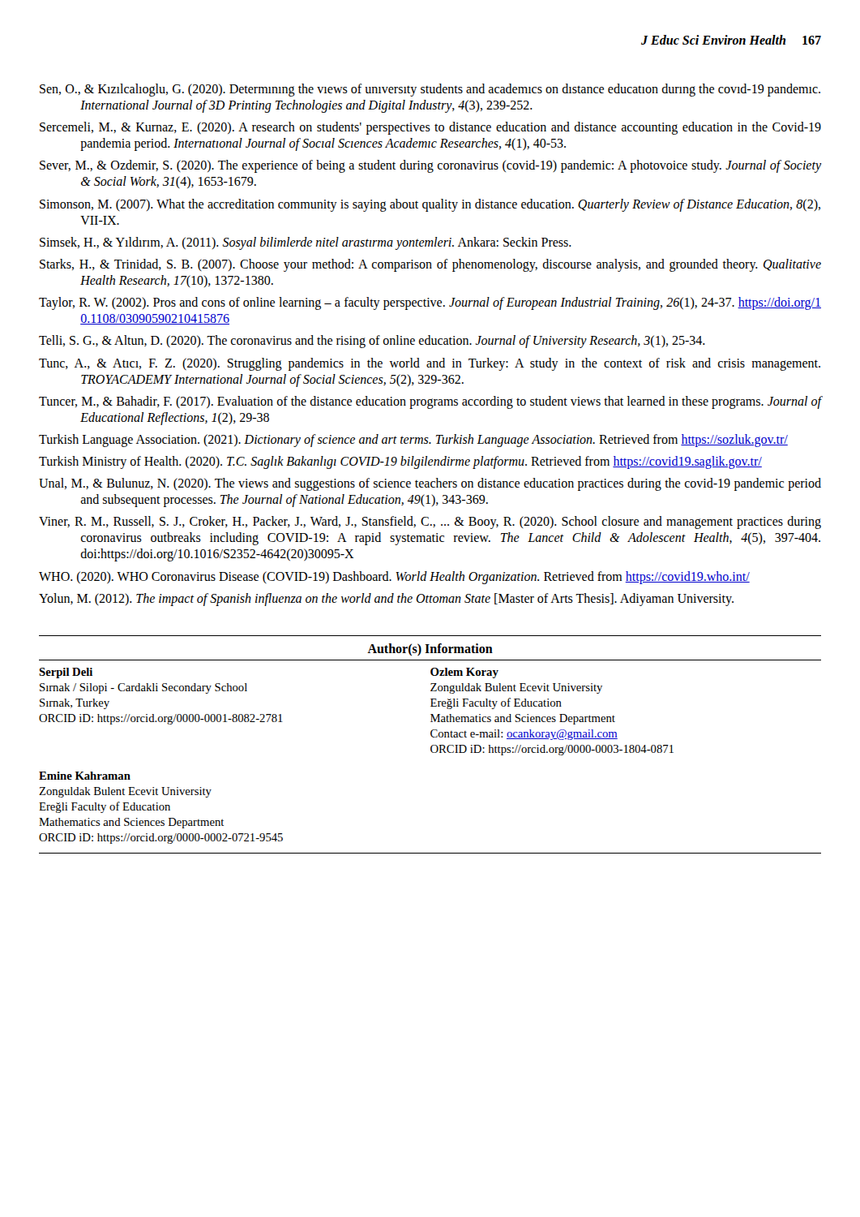J Educ Sci Environ Health 167
Sen, O., & Kızılcalıoglu, G. (2020). Determınıng the vıews of unıversıty students and academıcs on dıstance educatıon durıng the covıd-19 pandemıc. International Journal of 3D Printing Technologies and Digital Industry, 4(3), 239-252.
Sercemeli, M., & Kurnaz, E. (2020). A research on students' perspectives to distance education and distance accounting education in the Covid-19 pandemia period. Internatıonal Journal of Socıal Scıences Academıc Researches, 4(1), 40-53.
Sever, M., & Ozdemir, S. (2020). The experience of being a student during coronavirus (covid-19) pandemic: A photovoice study. Journal of Society & Social Work, 31(4), 1653-1679.
Simonson, M. (2007). What the accreditation community is saying about quality in distance education. Quarterly Review of Distance Education, 8(2), VII-IX.
Simsek, H., & Yıldırım, A. (2011). Sosyal bilimlerde nitel arastırma yontemleri. Ankara: Seckin Press.
Starks, H., & Trinidad, S. B. (2007). Choose your method: A comparison of phenomenology, discourse analysis, and grounded theory. Qualitative Health Research, 17(10), 1372-1380.
Taylor, R. W. (2002). Pros and cons of online learning – a faculty perspective. Journal of European Industrial Training, 26(1), 24-37. https://doi.org/10.1108/03090590210415876
Telli, S. G., & Altun, D. (2020). The coronavirus and the rising of online education. Journal of University Research, 3(1), 25-34.
Tunc, A., & Atıcı, F. Z. (2020). Struggling pandemics in the world and in Turkey: A study in the context of risk and crisis management. TROYACADEMY International Journal of Social Sciences, 5(2), 329-362.
Tuncer, M., & Bahadir, F. (2017). Evaluation of the distance education programs according to student views that learned in these programs. Journal of Educational Reflections, 1(2), 29-38
Turkish Language Association. (2021). Dictionary of science and art terms. Turkish Language Association. Retrieved from https://sozluk.gov.tr/
Turkish Ministry of Health. (2020). T.C. Saglık Bakanlıgı COVID-19 bilgilendirme platformu. Retrieved from https://covid19.saglik.gov.tr/
Unal, M., & Bulunuz, N. (2020). The views and suggestions of science teachers on distance education practices during the covid-19 pandemic period and subsequent processes. The Journal of National Education, 49(1), 343-369.
Viner, R. M., Russell, S. J., Croker, H., Packer, J., Ward, J., Stansfield, C., ... & Booy, R. (2020). School closure and management practices during coronavirus outbreaks including COVID-19: A rapid systematic review. The Lancet Child & Adolescent Health, 4(5), 397-404. doi:https://doi.org/10.1016/S2352-4642(20)30095-X
WHO. (2020). WHO Coronavirus Disease (COVID-19) Dashboard. World Health Organization. Retrieved from https://covid19.who.int/
Yolun, M. (2012). The impact of Spanish influenza on the world and the Ottoman State [Master of Arts Thesis]. Adiyaman University.
Author(s) Information
| Serpil Deli Sırnak / Silopi - Cardakli Secondary School Sırnak, Turkey ORCID iD: https://orcid.org/0000-0001-8082-2781 | Ozlem Koray Zonguldak Bulent Ecevit University Ereğli Faculty of Education Mathematics and Sciences Department Contact e-mail: ocankoray@gmail.com ORCID iD: https://orcid.org/0000-0003-1804-0871 |
| Emine Kahraman Zonguldak Bulent Ecevit University Ereğli Faculty of Education Mathematics and Sciences Department ORCID iD: https://orcid.org/0000-0002-0721-9545 | |